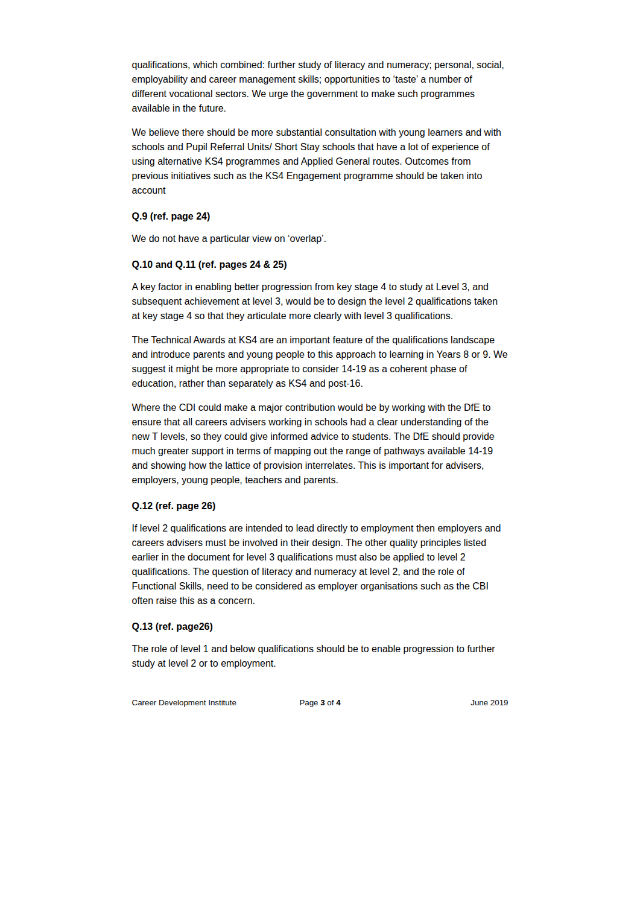qualifications, which combined: further study of literacy and numeracy; personal, social, employability and career management skills; opportunities to ‘taste’ a number of different vocational sectors. We urge the government to make such programmes available in the future.
We believe there should be more substantial consultation with young learners and with schools and Pupil Referral Units/ Short Stay schools that have a lot of experience of using alternative KS4 programmes and Applied General routes. Outcomes from previous initiatives such as the KS4 Engagement programme should be taken into account
Q.9 (ref. page 24)
We do not have a particular view on ‘overlap’.
Q.10 and Q.11 (ref. pages 24 & 25)
A key factor in enabling better progression from key stage 4 to study at Level 3, and subsequent achievement at level 3, would be to design the level 2 qualifications taken at key stage 4 so that they articulate more clearly with level 3 qualifications.
The Technical Awards at KS4 are an important feature of the qualifications landscape and introduce parents and young people to this approach to learning in Years 8 or 9. We suggest it might be more appropriate to consider 14-19 as a coherent phase of education, rather than separately as KS4 and post-16.
Where the CDI could make a major contribution would be by working with the DfE to ensure that all careers advisers working in schools had a clear understanding of the new T levels, so they could give informed advice to students. The DfE should provide much greater support in terms of mapping out the range of pathways available 14-19 and showing how the lattice of provision interrelates. This is important for advisers, employers, young people, teachers and parents.
Q.12 (ref. page 26)
If level 2 qualifications are intended to lead directly to employment then employers and careers advisers must be involved in their design. The other quality principles listed earlier in the document for level 3 qualifications must also be applied to level 2 qualifications. The question of literacy and numeracy at level 2, and the role of Functional Skills, need to be considered as employer organisations such as the CBI often raise this as a concern.
Q.13 (ref. page26)
The role of level 1 and below qualifications should be to enable progression to further study at level 2 or to employment.
Career Development Institute
Page 3 of 4
June 2019